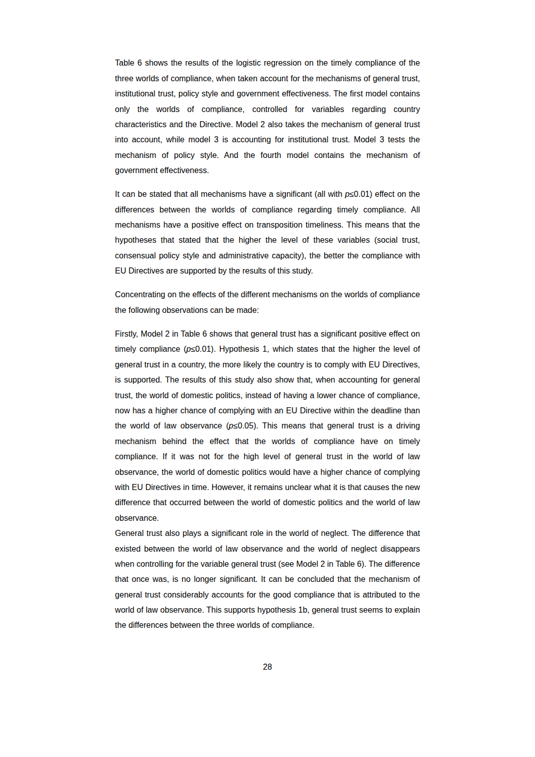Table 6 shows the results of the logistic regression on the timely compliance of the three worlds of compliance, when taken account for the mechanisms of general trust, institutional trust, policy style and government effectiveness. The first model contains only the worlds of compliance, controlled for variables regarding country characteristics and the Directive. Model 2 also takes the mechanism of general trust into account, while model 3 is accounting for institutional trust. Model 3 tests the mechanism of policy style. And the fourth model contains the mechanism of government effectiveness.
It can be stated that all mechanisms have a significant (all with p≤0.01) effect on the differences between the worlds of compliance regarding timely compliance. All mechanisms have a positive effect on transposition timeliness. This means that the hypotheses that stated that the higher the level of these variables (social trust, consensual policy style and administrative capacity), the better the compliance with EU Directives are supported by the results of this study.
Concentrating on the effects of the different mechanisms on the worlds of compliance the following observations can be made:
Firstly, Model 2 in Table 6 shows that general trust has a significant positive effect on timely compliance (p≤0.01). Hypothesis 1, which states that the higher the level of general trust in a country, the more likely the country is to comply with EU Directives, is supported. The results of this study also show that, when accounting for general trust, the world of domestic politics, instead of having a lower chance of compliance, now has a higher chance of complying with an EU Directive within the deadline than the world of law observance (p≤0.05). This means that general trust is a driving mechanism behind the effect that the worlds of compliance have on timely compliance. If it was not for the high level of general trust in the world of law observance, the world of domestic politics would have a higher chance of complying with EU Directives in time. However, it remains unclear what it is that causes the new difference that occurred between the world of domestic politics and the world of law observance.
General trust also plays a significant role in the world of neglect. The difference that existed between the world of law observance and the world of neglect disappears when controlling for the variable general trust (see Model 2 in Table 6). The difference that once was, is no longer significant. It can be concluded that the mechanism of general trust considerably accounts for the good compliance that is attributed to the world of law observance. This supports hypothesis 1b, general trust seems to explain the differences between the three worlds of compliance.
28